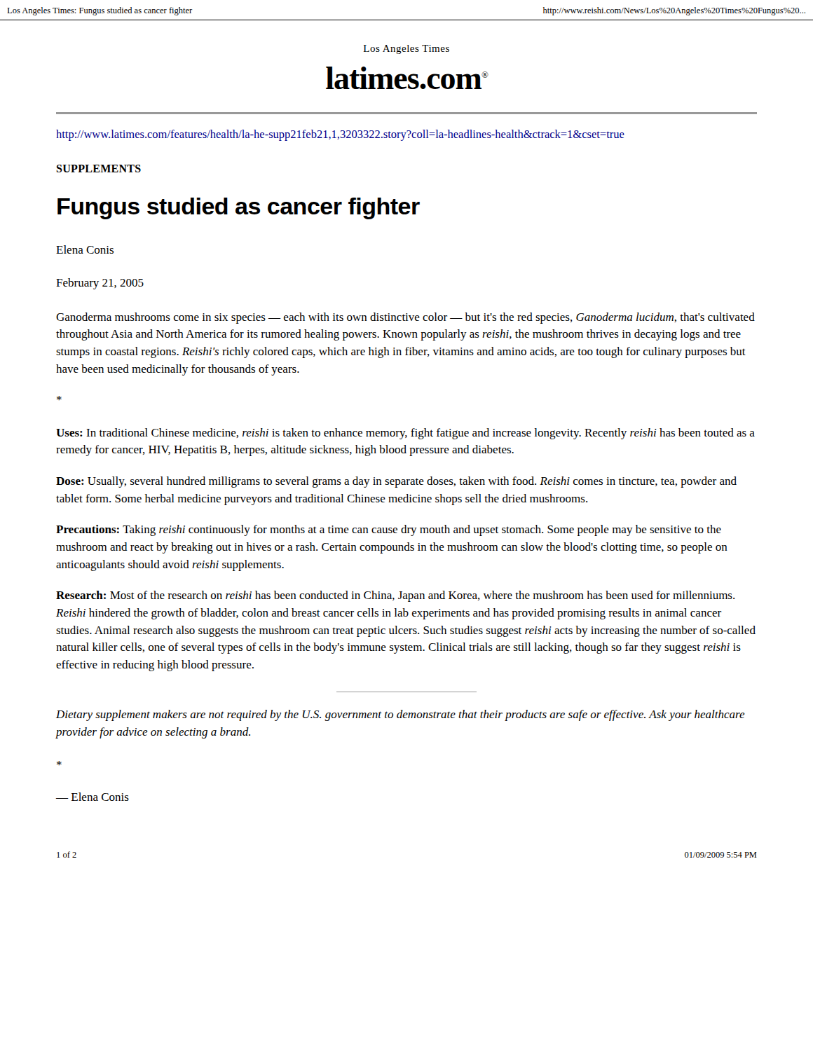Los Angeles Times: Fungus studied as cancer fighter
http://www.reishi.com/News/Los%20Angeles%20Times%20Fungus%20...
Los Angeles Times
latimes.com®
http://www.latimes.com/features/health/la-he-supp21feb21,1,3203322.story?coll=la-headlines-health&ctrack=1&cset=true
SUPPLEMENTS
Fungus studied as cancer fighter
Elena Conis
February 21, 2005
Ganoderma mushrooms come in six species — each with its own distinctive color — but it's the red species, Ganoderma lucidum, that's cultivated throughout Asia and North America for its rumored healing powers. Known popularly as reishi, the mushroom thrives in decaying logs and tree stumps in coastal regions. Reishi's richly colored caps, which are high in fiber, vitamins and amino acids, are too tough for culinary purposes but have been used medicinally for thousands of years.
*
Uses: In traditional Chinese medicine, reishi is taken to enhance memory, fight fatigue and increase longevity. Recently reishi has been touted as a remedy for cancer, HIV, Hepatitis B, herpes, altitude sickness, high blood pressure and diabetes.
Dose: Usually, several hundred milligrams to several grams a day in separate doses, taken with food. Reishi comes in tincture, tea, powder and tablet form. Some herbal medicine purveyors and traditional Chinese medicine shops sell the dried mushrooms.
Precautions: Taking reishi continuously for months at a time can cause dry mouth and upset stomach. Some people may be sensitive to the mushroom and react by breaking out in hives or a rash. Certain compounds in the mushroom can slow the blood's clotting time, so people on anticoagulants should avoid reishi supplements.
Research: Most of the research on reishi has been conducted in China, Japan and Korea, where the mushroom has been used for millenniums. Reishi hindered the growth of bladder, colon and breast cancer cells in lab experiments and has provided promising results in animal cancer studies. Animal research also suggests the mushroom can treat peptic ulcers. Such studies suggest reishi acts by increasing the number of so-called natural killer cells, one of several types of cells in the body's immune system. Clinical trials are still lacking, though so far they suggest reishi is effective in reducing high blood pressure.
Dietary supplement makers are not required by the U.S. government to demonstrate that their products are safe or effective. Ask your healthcare provider for advice on selecting a brand.
*
— Elena Conis
1 of 2
01/09/2009 5:54 PM